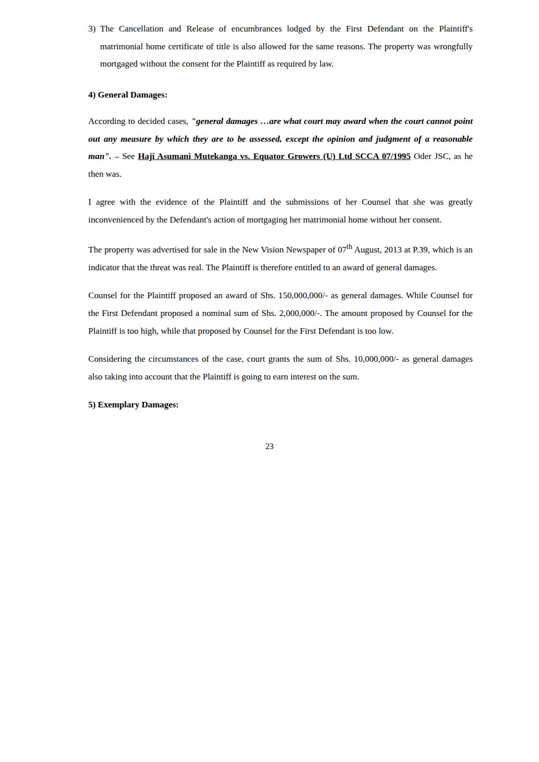3)
The Cancellation and Release of encumbrances lodged by the First Defendant on the Plaintiff's matrimonial home certificate of title is also allowed for the same reasons. The property was wrongfully mortgaged without the consent for the Plaintiff as required by law.
4) General Damages:
According to decided cases, "general damages …are what court may award when the court cannot point out any measure by which they are to be assessed, except the opinion and judgment of a reasonable man". – See Haji Asumani Mutekanga vs. Equator Growers (U) Ltd SCCA 07/1995 Oder JSC, as he then was.
I agree with the evidence of the Plaintiff and the submissions of her Counsel that she was greatly inconvenienced by the Defendant's action of mortgaging her matrimonial home without her consent.
The property was advertised for sale in the New Vision Newspaper of 07th August, 2013 at P.39, which is an indicator that the threat was real. The Plaintiff is therefore entitled to an award of general damages.
Counsel for the Plaintiff proposed an award of Shs. 150,000,000/- as general damages. While Counsel for the First Defendant proposed a nominal sum of Shs. 2,000,000/-. The amount proposed by Counsel for the Plaintiff is too high, while that proposed by Counsel for the First Defendant is too low.
Considering the circumstances of the case, court grants the sum of Shs. 10,000,000/- as general damages also taking into account that the Plaintiff is going to earn interest on the sum.
5) Exemplary Damages:
23